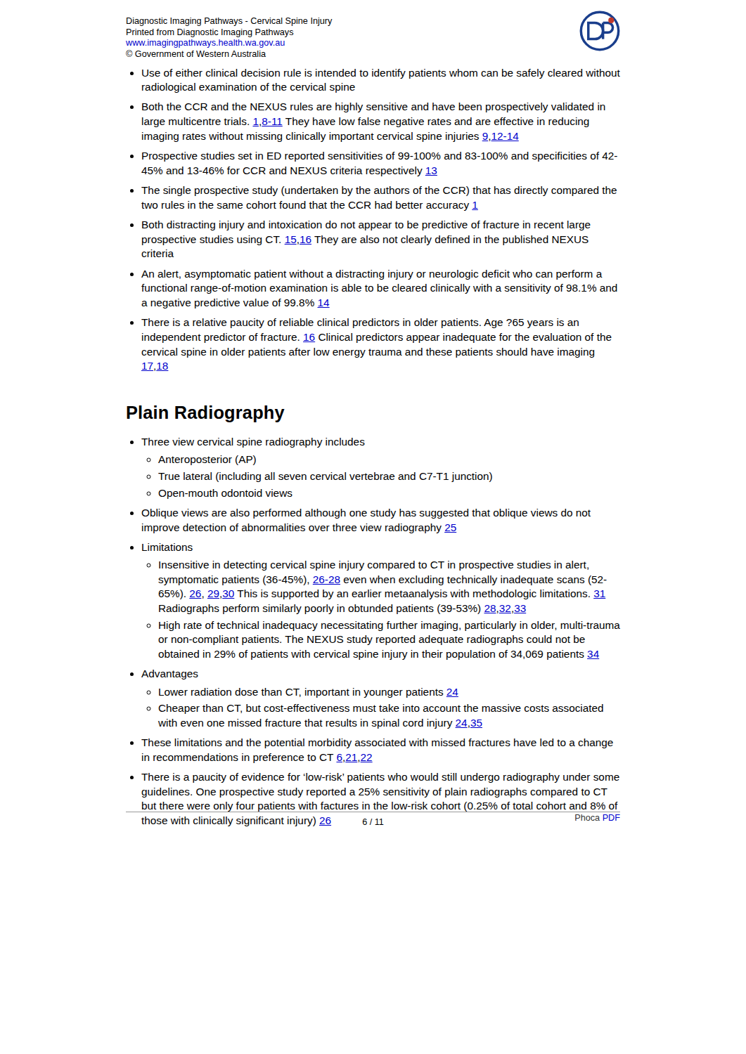Diagnostic Imaging Pathways - Cervical Spine Injury
Printed from Diagnostic Imaging Pathways
www.imagingpathways.health.wa.gov.au
© Government of Western Australia
Use of either clinical decision rule is intended to identify patients whom can be safely cleared without radiological examination of the cervical spine
Both the CCR and the NEXUS rules are highly sensitive and have been prospectively validated in large multicentre trials. 1,8-11 They have low false negative rates and are effective in reducing imaging rates without missing clinically important cervical spine injuries 9,12-14
Prospective studies set in ED reported sensitivities of 99-100% and 83-100% and specificities of 42-45% and 13-46% for CCR and NEXUS criteria respectively 13
The single prospective study (undertaken by the authors of the CCR) that has directly compared the two rules in the same cohort found that the CCR had better accuracy 1
Both distracting injury and intoxication do not appear to be predictive of fracture in recent large prospective studies using CT. 15,16 They are also not clearly defined in the published NEXUS criteria
An alert, asymptomatic patient without a distracting injury or neurologic deficit who can perform a functional range-of-motion examination is able to be cleared clinically with a sensitivity of 98.1% and a negative predictive value of 99.8% 14
There is a relative paucity of reliable clinical predictors in older patients. Age ?65 years is an independent predictor of fracture. 16 Clinical predictors appear inadequate for the evaluation of the cervical spine in older patients after low energy trauma and these patients should have imaging 17,18
Plain Radiography
Three view cervical spine radiography includes
Anteroposterior (AP)
True lateral (including all seven cervical vertebrae and C7-T1 junction)
Open-mouth odontoid views
Oblique views are also performed although one study has suggested that oblique views do not improve detection of abnormalities over three view radiography 25
Limitations
Insensitive in detecting cervical spine injury compared to CT in prospective studies in alert, symptomatic patients (36-45%), 26-28 even when excluding technically inadequate scans (52-65%). 26, 29,30 This is supported by an earlier metaanalysis with methodologic limitations. 31 Radiographs perform similarly poorly in obtunded patients (39-53%) 28,32,33
High rate of technical inadequacy necessitating further imaging, particularly in older, multi-trauma or non-compliant patients. The NEXUS study reported adequate radiographs could not be obtained in 29% of patients with cervical spine injury in their population of 34,069 patients 34
Advantages
Lower radiation dose than CT, important in younger patients 24
Cheaper than CT, but cost-effectiveness must take into account the massive costs associated with even one missed fracture that results in spinal cord injury 24,35
These limitations and the potential morbidity associated with missed fractures have led to a change in recommendations in preference to CT 6,21,22
There is a paucity of evidence for ‘low-risk’ patients who would still undergo radiography under some guidelines. One prospective study reported a 25% sensitivity of plain radiographs compared to CT but there were only four patients with factures in the low-risk cohort (0.25% of total cohort and 8% of those with clinically significant injury) 26
6 / 11
Phoca PDF